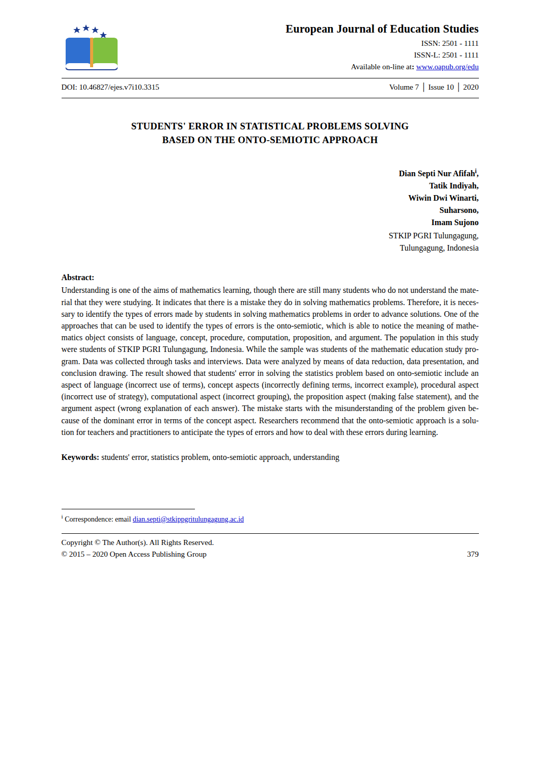European Journal of Education Studies
ISSN: 2501 - 1111
ISSN-L: 2501 - 1111
Available on-line at: www.oapub.org/edu
DOI: 10.46827/ejes.v7i10.3315 Volume 7 │ Issue 10 │ 2020
Students' Error in Statistical Problems Solving
Based on the Onto-Semiotic Approach
Dian Septi Nur Afifahi,
Tatik Indiyah,
Wiwin Dwi Winarti,
Suharsono,
Imam Sujono
STKIP PGRI Tulungagung,
Tulungagung, Indonesia
Abstract:
Understanding is one of the aims of mathematics learning, though there are still many students who do not understand the material that they were studying. It indicates that there is a mistake they do in solving mathematics problems. Therefore, it is necessary to identify the types of errors made by students in solving mathematics problems in order to advance solutions. One of the approaches that can be used to identify the types of errors is the onto-semiotic, which is able to notice the meaning of mathematics object consists of language, concept, procedure, computation, proposition, and argument. The population in this study were students of STKIP PGRI Tulungagung, Indonesia. While the sample was students of the mathematic education study program. Data was collected through tasks and interviews. Data were analyzed by means of data reduction, data presentation, and conclusion drawing. The result showed that students' error in solving the statistics problem based on onto-semiotic include an aspect of language (incorrect use of terms), concept aspects (incorrectly defining terms, incorrect example), procedural aspect (incorrect use of strategy), computational aspect (incorrect grouping), the proposition aspect (making false statement), and the argument aspect (wrong explanation of each answer). The mistake starts with the misunderstanding of the problem given because of the dominant error in terms of the concept aspect. Researchers recommend that the onto-semiotic approach is a solution for teachers and practitioners to anticipate the types of errors and how to deal with these errors during learning.
Keywords: students' error, statistics problem, onto-semiotic approach, understanding
i Correspondence: email dian.septi@stkippgritulungagung.ac.id
Copyright © The Author(s). All Rights Reserved.
© 2015 – 2020 Open Access Publishing Group 379